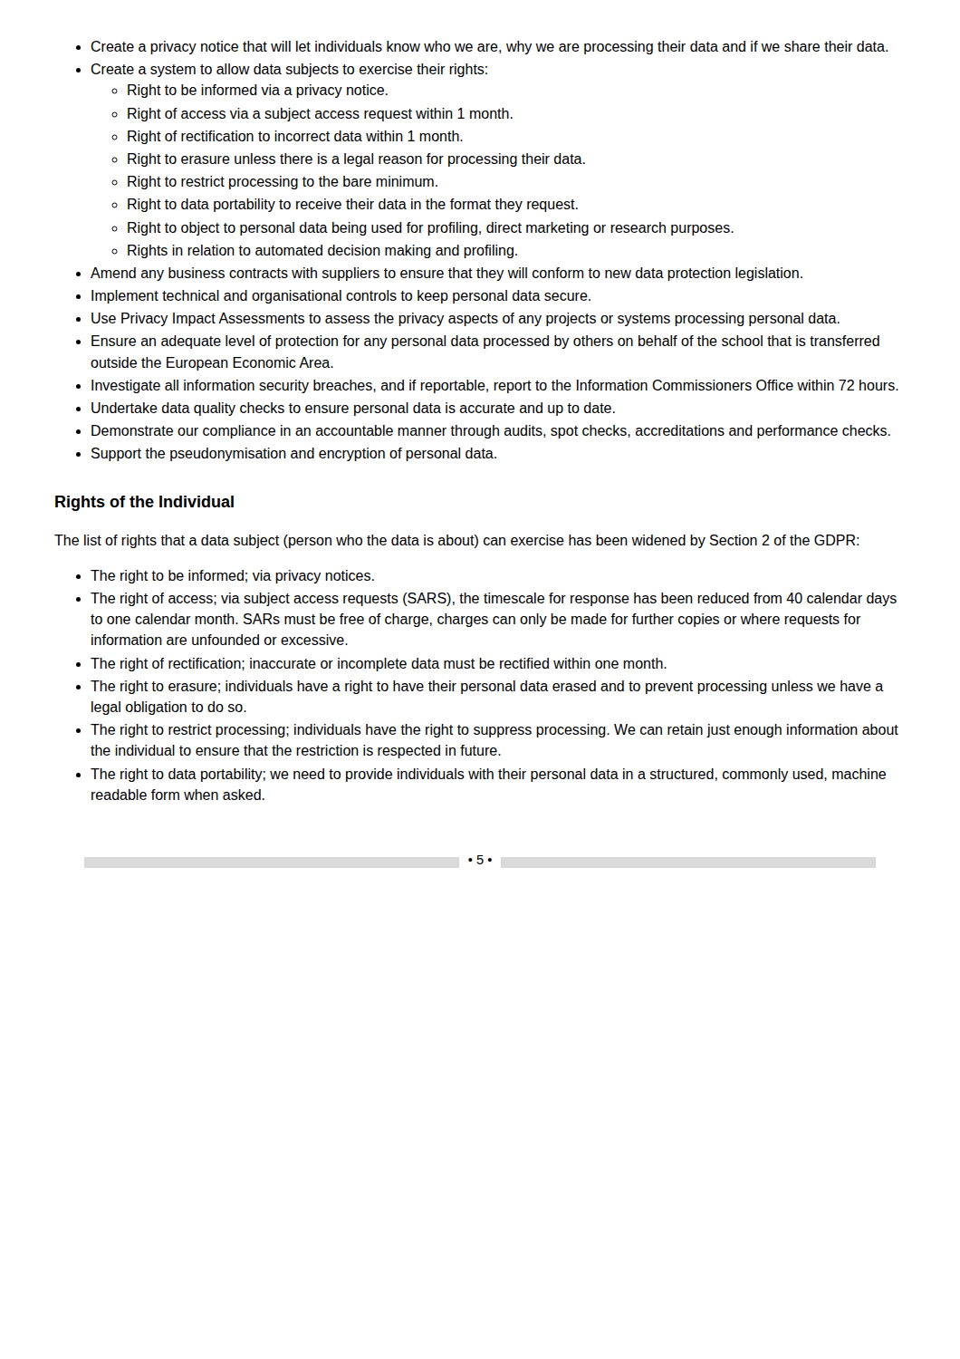Create a privacy notice that will let individuals know who we are, why we are processing their data and if we share their data.
Create a system to allow data subjects to exercise their rights:
Right to be informed via a privacy notice.
Right of access via a subject access request within 1 month.
Right of rectification to incorrect data within 1 month.
Right to erasure unless there is a legal reason for processing their data.
Right to restrict processing to the bare minimum.
Right to data portability to receive their data in the format they request.
Right to object to personal data being used for profiling, direct marketing or research purposes.
Rights in relation to automated decision making and profiling.
Amend any business contracts with suppliers to ensure that they will conform to new data protection legislation.
Implement technical and organisational controls to keep personal data secure.
Use Privacy Impact Assessments to assess the privacy aspects of any projects or systems processing personal data.
Ensure an adequate level of protection for any personal data processed by others on behalf of the school that is transferred outside the European Economic Area.
Investigate all information security breaches, and if reportable, report to the Information Commissioners Office within 72 hours.
Undertake data quality checks to ensure personal data is accurate and up to date.
Demonstrate our compliance in an accountable manner through audits, spot checks, accreditations and performance checks.
Support the pseudonymisation and encryption of personal data.
Rights of the Individual
The list of rights that a data subject (person who the data is about) can exercise has been widened by Section 2 of the GDPR:
The right to be informed; via privacy notices.
The right of access; via subject access requests (SARS), the timescale for response has been reduced from 40 calendar days to one calendar month. SARs must be free of charge, charges can only be made for further copies or where requests for information are unfounded or excessive.
The right of rectification; inaccurate or incomplete data must be rectified within one month.
The right to erasure; individuals have a right to have their personal data erased and to prevent processing unless we have a legal obligation to do so.
The right to restrict processing; individuals have the right to suppress processing. We can retain just enough information about the individual to ensure that the restriction is respected in future.
The right to data portability; we need to provide individuals with their personal data in a structured, commonly used, machine readable form when asked.
• 5 •